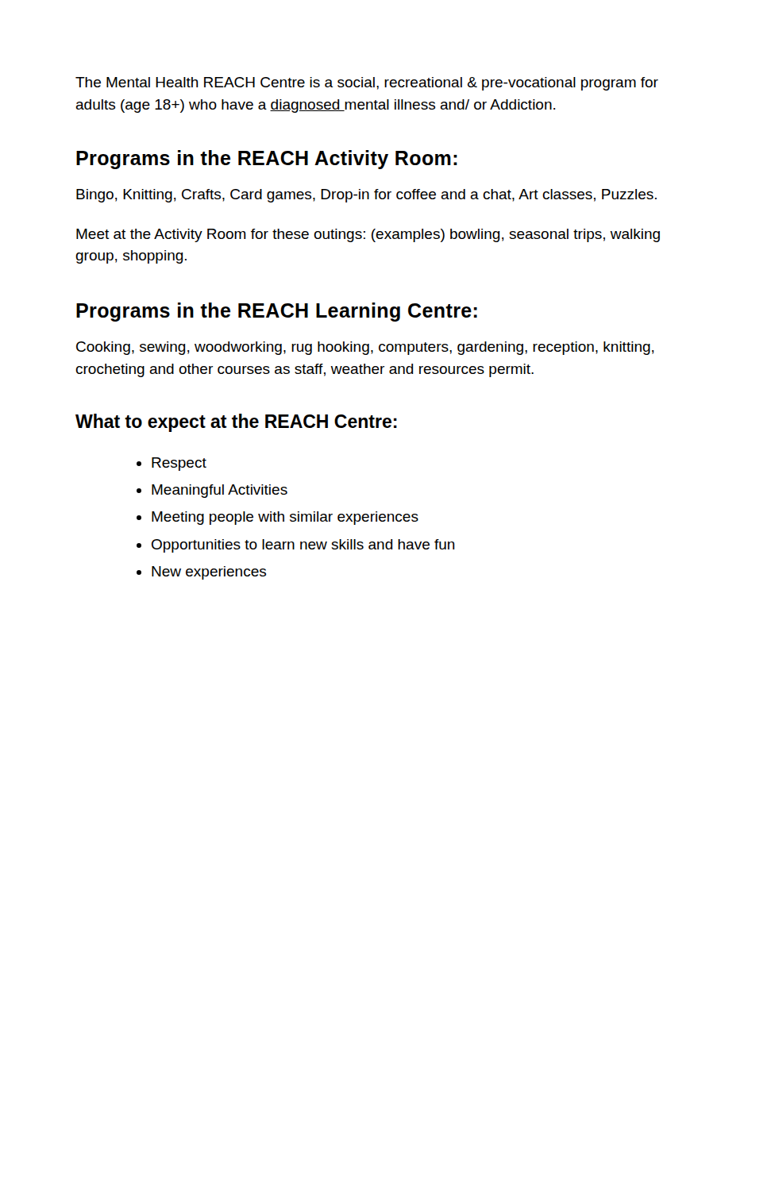The Mental Health REACH Centre is a social, recreational & pre-vocational program for adults (age 18+) who have a diagnosed mental illness and/ or Addiction.
Programs in the REACH Activity Room:
Bingo, Knitting, Crafts, Card games, Drop-in for coffee and a chat, Art classes, Puzzles.
Meet at the Activity Room for these outings: (examples) bowling, seasonal trips, walking group, shopping.
Programs in the REACH Learning Centre:
Cooking, sewing, woodworking, rug hooking, computers, gardening, reception, knitting, crocheting and other courses as staff, weather and resources permit.
What to expect at the REACH Centre:
Respect
Meaningful Activities
Meeting people with similar experiences
Opportunities to learn new skills and have fun
New experiences